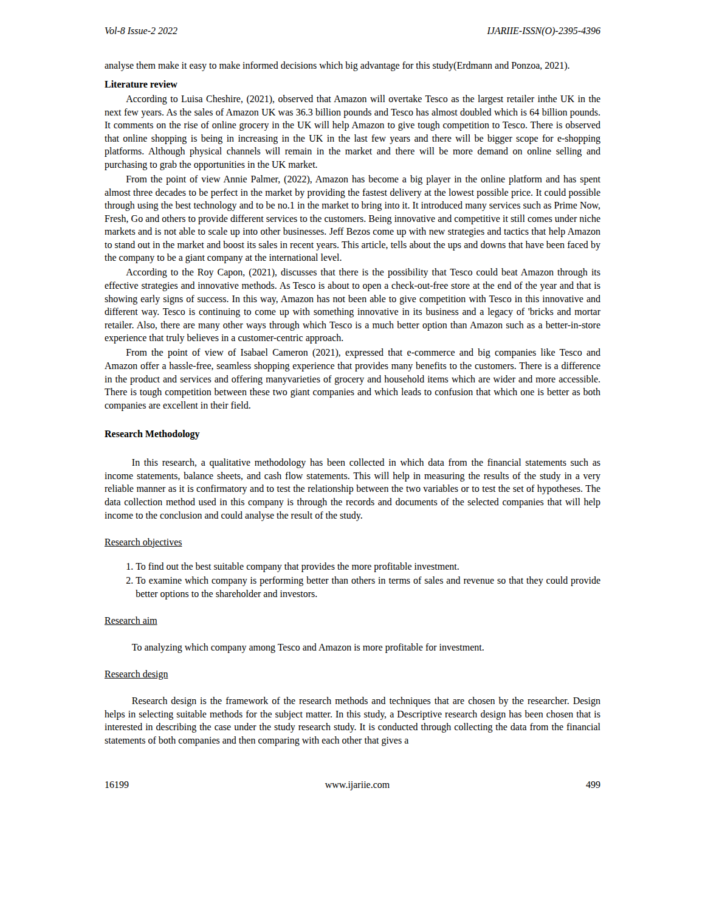Vol-8 Issue-2 2022
IJARIIE-ISSN(O)-2395-4396
analyse them make it easy to make informed decisions which big advantage for this study(Erdmann and Ponzoa, 2021).
Literature review
According to Luisa Cheshire, (2021), observed that Amazon will overtake Tesco as the largest retailer inthe UK in the next few years. As the sales of Amazon UK was 36.3 billion pounds and Tesco has almost doubled which is 64 billion pounds. It comments on the rise of online grocery in the UK will help Amazon to give tough competition to Tesco. There is observed that online shopping is being in increasing in the UK in the last few years and there will be bigger scope for e-shopping platforms. Although physical channels will remain in the market and there will be more demand on online selling and purchasing to grab the opportunities in the UK market.
From the point of view Annie Palmer, (2022), Amazon has become a big player in the online platform and has spent almost three decades to be perfect in the market by providing the fastest delivery at the lowest possible price. It could possible through using the best technology and to be no.1 in the market to bring into it. It introduced many services such as Prime Now, Fresh, Go and others to provide different services to the customers. Being innovative and competitive it still comes under niche markets and is not able to scale up into other businesses. Jeff Bezos come up with new strategies and tactics that help Amazon to stand out in the market and boost its sales in recent years. This article, tells about the ups and downs that have been faced by the company to be a giant company at the international level.
According to the Roy Capon, (2021), discusses that there is the possibility that Tesco could beat Amazon through its effective strategies and innovative methods. As Tesco is about to open a check-out-free store at the end of the year and that is showing early signs of success. In this way, Amazon has not been able to give competition with Tesco in this innovative and different way. Tesco is continuing to come up with something innovative in its business and a legacy of 'bricks and mortar retailer. Also, there are many other ways through which Tesco is a much better option than Amazon such as a better-in-store experience that truly believes in a customer-centric approach.
From the point of view of Isabael Cameron (2021), expressed that e-commerce and big companies like Tesco and Amazon offer a hassle-free, seamless shopping experience that provides many benefits to the customers. There is a difference in the product and services and offering manyvarieties of grocery and household items which are wider and more accessible. There is tough competition between these two giant companies and which leads to confusion that which one is better as both companies are excellent in their field.
Research Methodology
In this research, a qualitative methodology has been collected in which data from the financial statements such as income statements, balance sheets, and cash flow statements. This will help in measuring the results of the study in a very reliable manner as it is confirmatory and to test the relationship between the two variables or to test the set of hypotheses. The data collection method used in this company is through the records and documents of the selected companies that will help income to the conclusion and could analyse the result of the study.
Research objectives
To find out the best suitable company that provides the more profitable investment.
To examine which company is performing better than others in terms of sales and revenue so that they could provide better options to the shareholder and investors.
Research aim
To analyzing which company among Tesco and Amazon is more profitable for investment.
Research design
Research design is the framework of the research methods and techniques that are chosen by the researcher. Design helps in selecting suitable methods for the subject matter. In this study, a Descriptive research design has been chosen that is interested in describing the case under the study research study. It is conducted through collecting the data from the financial statements of both companies and then comparing with each other that gives a
16199
www.ijariie.com
499